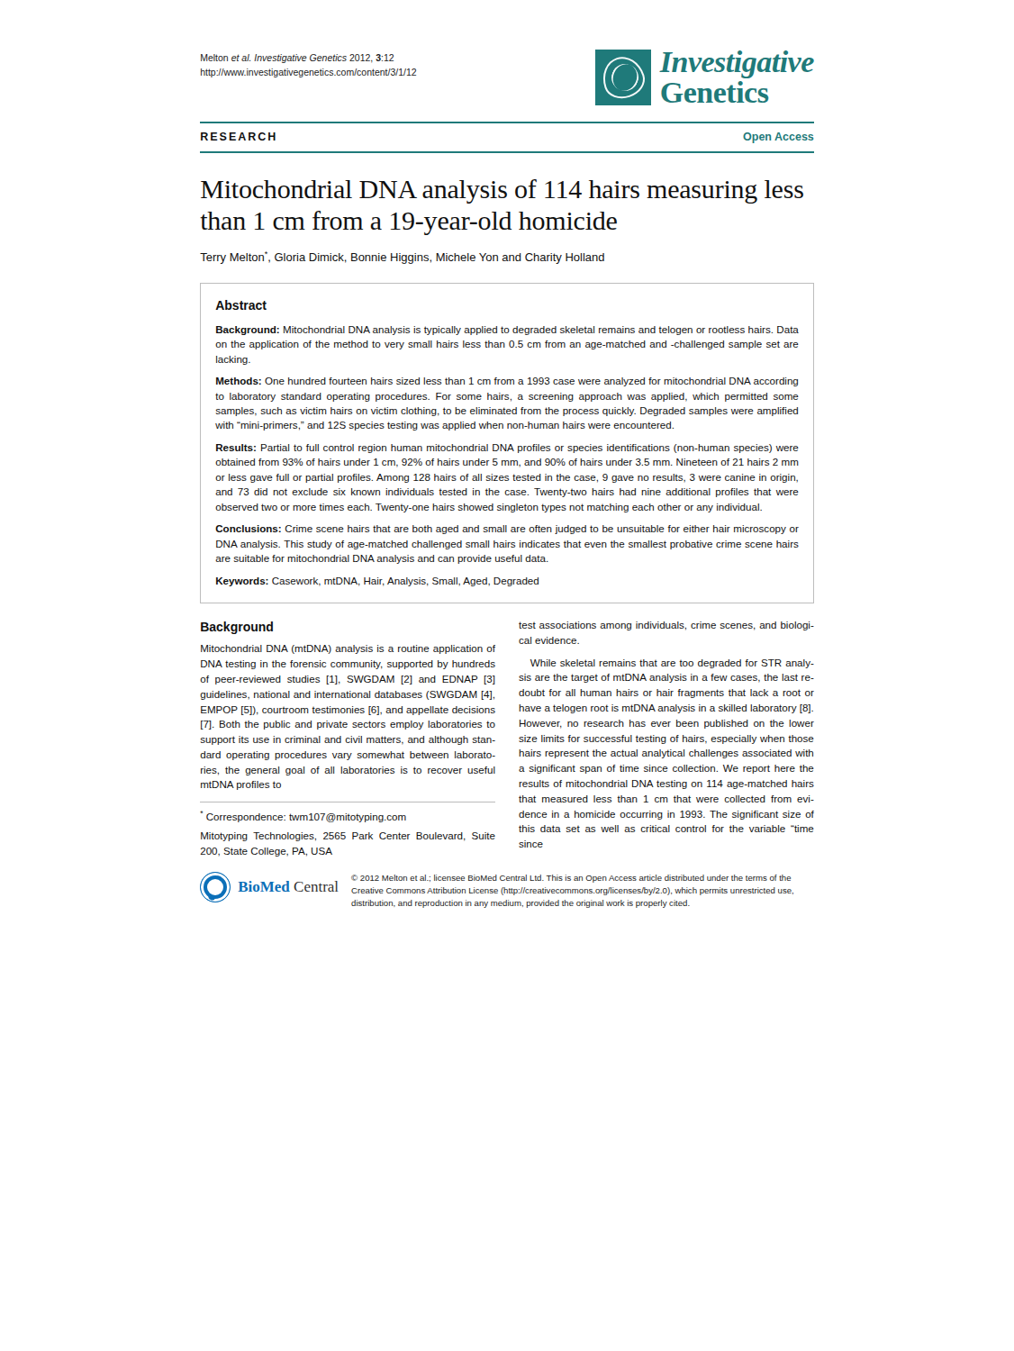Melton et al. Investigative Genetics 2012, 3:12
http://www.investigativegenetics.com/content/3/1/12
Investigative Genetics
RESEARCH
Open Access
Mitochondrial DNA analysis of 114 hairs measuring less than 1 cm from a 19-year-old homicide
Terry Melton*, Gloria Dimick, Bonnie Higgins, Michele Yon and Charity Holland
Abstract
Background: Mitochondrial DNA analysis is typically applied to degraded skeletal remains and telogen or rootless hairs. Data on the application of the method to very small hairs less than 0.5 cm from an age-matched and -challenged sample set are lacking.
Methods: One hundred fourteen hairs sized less than 1 cm from a 1993 case were analyzed for mitochondrial DNA according to laboratory standard operating procedures. For some hairs, a screening approach was applied, which permitted some samples, such as victim hairs on victim clothing, to be eliminated from the process quickly. Degraded samples were amplified with “mini-primers,” and 12S species testing was applied when non-human hairs were encountered.
Results: Partial to full control region human mitochondrial DNA profiles or species identifications (non-human species) were obtained from 93% of hairs under 1 cm, 92% of hairs under 5 mm, and 90% of hairs under 3.5 mm. Nineteen of 21 hairs 2 mm or less gave full or partial profiles. Among 128 hairs of all sizes tested in the case, 9 gave no results, 3 were canine in origin, and 73 did not exclude six known individuals tested in the case. Twenty-two hairs had nine additional profiles that were observed two or more times each. Twenty-one hairs showed singleton types not matching each other or any individual.
Conclusions: Crime scene hairs that are both aged and small are often judged to be unsuitable for either hair microscopy or DNA analysis. This study of age-matched challenged small hairs indicates that even the smallest probative crime scene hairs are suitable for mitochondrial DNA analysis and can provide useful data.
Keywords: Casework, mtDNA, Hair, Analysis, Small, Aged, Degraded
Background
Mitochondrial DNA (mtDNA) analysis is a routine application of DNA testing in the forensic community, supported by hundreds of peer-reviewed studies [1], SWGDAM [2] and EDNAP [3] guidelines, national and international databases (SWGDAM [4], EMPOP [5]), courtroom testimonies [6], and appellate decisions [7]. Both the public and private sectors employ laboratories to support its use in criminal and civil matters, and although standard operating procedures vary somewhat between laboratories, the general goal of all laboratories is to recover useful mtDNA profiles to
* Correspondence: twm107@mitotyping.com
Mitotyping Technologies, 2565 Park Center Boulevard, Suite 200, State College, PA, USA
test associations among individuals, crime scenes, and biological evidence.
While skeletal remains that are too degraded for STR analysis are the target of mtDNA analysis in a few cases, the last redoubt for all human hairs or hair fragments that lack a root or have a telogen root is mtDNA analysis in a skilled laboratory [8]. However, no research has ever been published on the lower size limits for successful testing of hairs, especially when those hairs represent the actual analytical challenges associated with a significant span of time since collection. We report here the results of mitochondrial DNA testing on 114 age-matched hairs that measured less than 1 cm that were collected from evidence in a homicide occurring in 1993. The significant size of this data set as well as critical control for the variable “time since
BioMed Central
© 2012 Melton et al.; licensee BioMed Central Ltd. This is an Open Access article distributed under the terms of the Creative Commons Attribution License (http://creativecommons.org/licenses/by/2.0), which permits unrestricted use, distribution, and reproduction in any medium, provided the original work is properly cited.